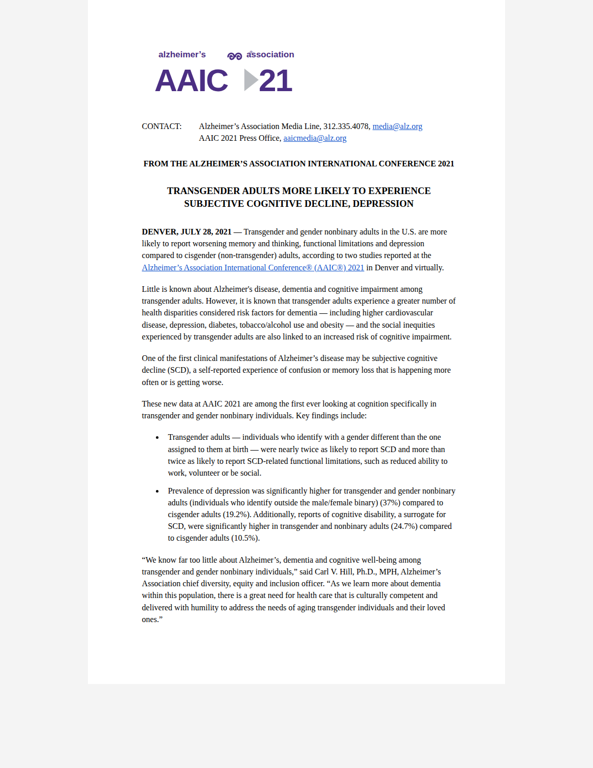alzheimer’s association ® AAIC 21
| CONTACT: | Alzheimer’s Association Media Line, 312.335.4078, media@alz.org |
| | AAIC 2021 Press Office, aaicmedia@alz.org |
FROM THE ALZHEIMER’S ASSOCIATION INTERNATIONAL CONFERENCE 2021
TRANSGENDER ADULTS MORE LIKELY TO EXPERIENCE
SUBJECTIVE COGNITIVE DECLINE, DEPRESSION
DENVER, JULY 28, 2021 — Transgender and gender nonbinary adults in the U.S. are more likely to report worsening memory and thinking, functional limitations and depression compared to cisgender (non-transgender) adults, according to two studies reported at the Alzheimer’s Association International Conference® (AAIC®) 2021 in Denver and virtually.
Little is known about Alzheimer's disease, dementia and cognitive impairment among transgender adults. However, it is known that transgender adults experience a greater number of health disparities considered risk factors for dementia — including higher cardiovascular disease, depression, diabetes, tobacco/alcohol use and obesity — and the social inequities experienced by transgender adults are also linked to an increased risk of cognitive impairment.
One of the first clinical manifestations of Alzheimer’s disease may be subjective cognitive decline (SCD), a self-reported experience of confusion or memory loss that is happening more often or is getting worse.
These new data at AAIC 2021 are among the first ever looking at cognition specifically in transgender and gender nonbinary individuals. Key findings include:
Transgender adults — individuals who identify with a gender different than the one assigned to them at birth — were nearly twice as likely to report SCD and more than twice as likely to report SCD-related functional limitations, such as reduced ability to work, volunteer or be social.
Prevalence of depression was significantly higher for transgender and gender nonbinary adults (individuals who identify outside the male/female binary) (37%) compared to cisgender adults (19.2%). Additionally, reports of cognitive disability, a surrogate for SCD, were significantly higher in transgender and nonbinary adults (24.7%) compared to cisgender adults (10.5%).
“We know far too little about Alzheimer’s, dementia and cognitive well-being among transgender and gender nonbinary individuals,” said Carl V. Hill, Ph.D., MPH, Alzheimer’s Association chief diversity, equity and inclusion officer. “As we learn more about dementia within this population, there is a great need for health care that is culturally competent and delivered with humility to address the needs of aging transgender individuals and their loved ones.”